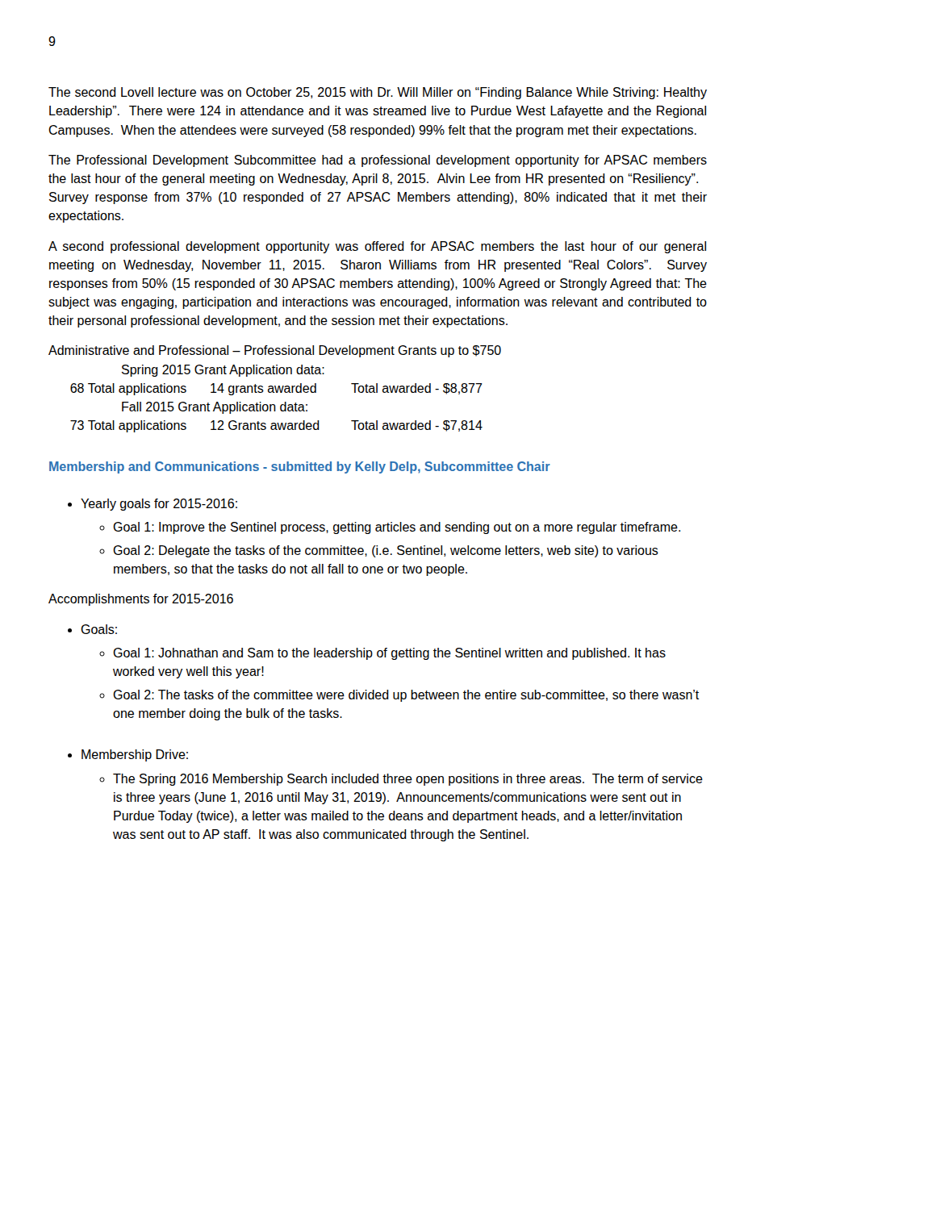9
The second Lovell lecture was on October 25, 2015 with Dr. Will Miller on “Finding Balance While Striving: Healthy Leadership”. There were 124 in attendance and it was streamed live to Purdue West Lafayette and the Regional Campuses. When the attendees were surveyed (58 responded) 99% felt that the program met their expectations.
The Professional Development Subcommittee had a professional development opportunity for APSAC members the last hour of the general meeting on Wednesday, April 8, 2015. Alvin Lee from HR presented on “Resiliency”. Survey response from 37% (10 responded of 27 APSAC Members attending), 80% indicated that it met their expectations.
A second professional development opportunity was offered for APSAC members the last hour of our general meeting on Wednesday, November 11, 2015. Sharon Williams from HR presented “Real Colors”. Survey responses from 50% (15 responded of 30 APSAC members attending), 100% Agreed or Strongly Agreed that: The subject was engaging, participation and interactions was encouraged, information was relevant and contributed to their personal professional development, and the session met their expectations.
Administrative and Professional – Professional Development Grants up to $750
Spring 2015 Grant Application data:
68 Total applications 14 grants awarded Total awarded - $8,877
Fall 2015 Grant Application data:
73 Total applications 12 Grants awarded Total awarded - $7,814
Membership and Communications - submitted by Kelly Delp, Subcommittee Chair
Yearly goals for 2015-2016:
Goal 1: Improve the Sentinel process, getting articles and sending out on a more regular timeframe.
Goal 2: Delegate the tasks of the committee, (i.e. Sentinel, welcome letters, web site) to various members, so that the tasks do not all fall to one or two people.
Accomplishments for 2015-2016
Goals:
Goal 1: Johnathan and Sam to the leadership of getting the Sentinel written and published. It has worked very well this year!
Goal 2: The tasks of the committee were divided up between the entire sub-committee, so there wasn’t one member doing the bulk of the tasks.
Membership Drive:
The Spring 2016 Membership Search included three open positions in three areas. The term of service is three years (June 1, 2016 until May 31, 2019). Announcements/communications were sent out in Purdue Today (twice), a letter was mailed to the deans and department heads, and a letter/invitation was sent out to AP staff. It was also communicated through the Sentinel.